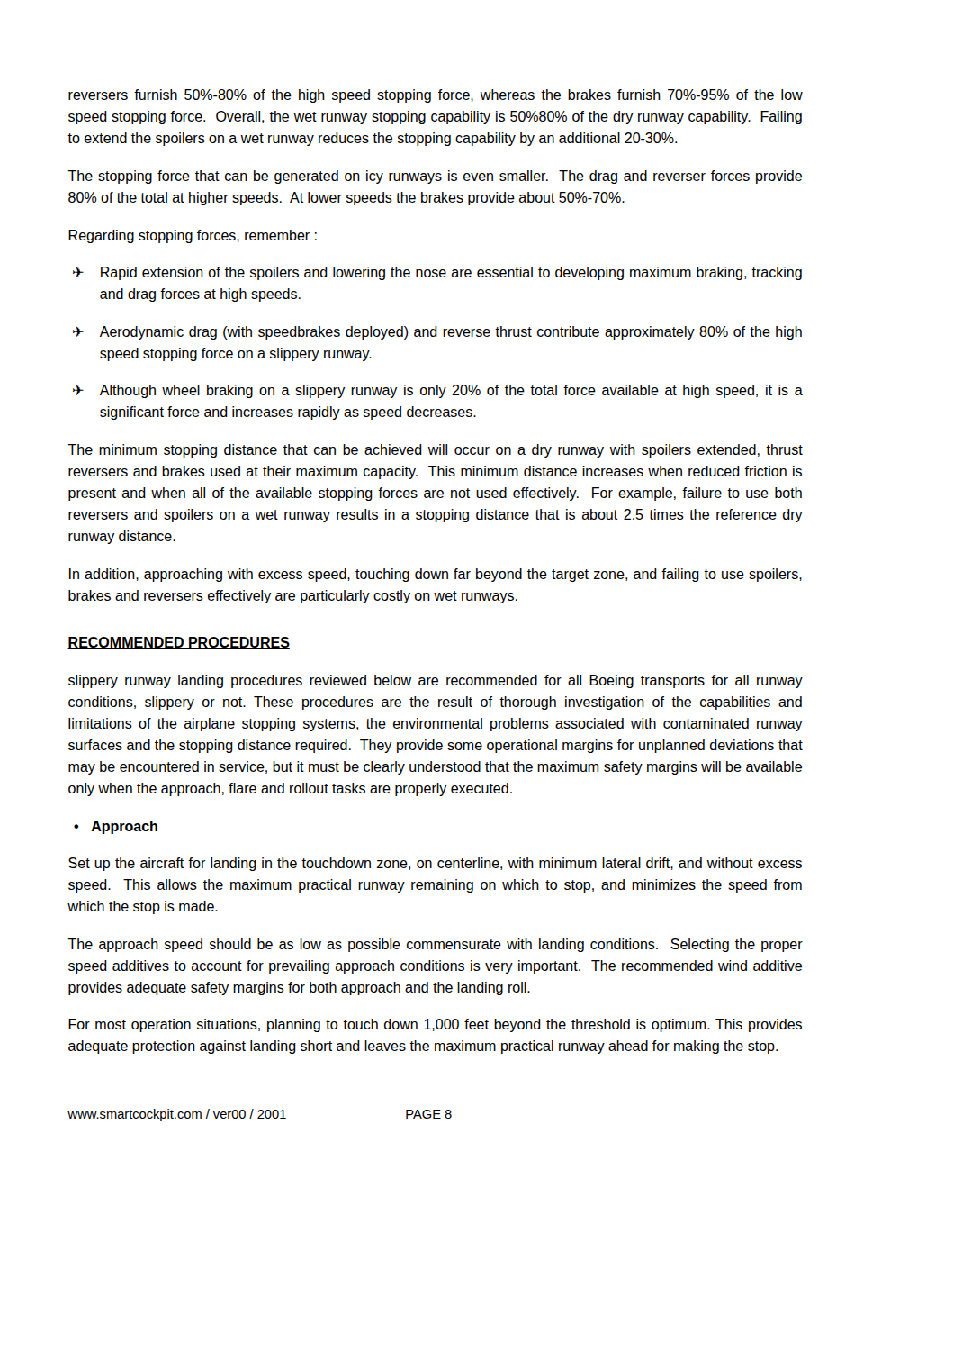reversers furnish 50%-80% of the high speed stopping force, whereas the brakes furnish 70%-95% of the low speed stopping force. Overall, the wet runway stopping capability is 50%80% of the dry runway capability. Failing to extend the spoilers on a wet runway reduces the stopping capability by an additional 20-30%.
The stopping force that can be generated on icy runways is even smaller. The drag and reverser forces provide 80% of the total at higher speeds. At lower speeds the brakes provide about 50%-70%.
Regarding stopping forces, remember :
Rapid extension of the spoilers and lowering the nose are essential to developing maximum braking, tracking and drag forces at high speeds.
Aerodynamic drag (with speedbrakes deployed) and reverse thrust contribute approximately 80% of the high speed stopping force on a slippery runway.
Although wheel braking on a slippery runway is only 20% of the total force available at high speed, it is a significant force and increases rapidly as speed decreases.
The minimum stopping distance that can be achieved will occur on a dry runway with spoilers extended, thrust reversers and brakes used at their maximum capacity. This minimum distance increases when reduced friction is present and when all of the available stopping forces are not used effectively. For example, failure to use both reversers and spoilers on a wet runway results in a stopping distance that is about 2.5 times the reference dry runway distance.
In addition, approaching with excess speed, touching down far beyond the target zone, and failing to use spoilers, brakes and reversers effectively are particularly costly on wet runways.
RECOMMENDED PROCEDURES
slippery runway landing procedures reviewed below are recommended for all Boeing transports for all runway conditions, slippery or not. These procedures are the result of thorough investigation of the capabilities and limitations of the airplane stopping systems, the environmental problems associated with contaminated runway surfaces and the stopping distance required. They provide some operational margins for unplanned deviations that may be encountered in service, but it must be clearly understood that the maximum safety margins will be available only when the approach, flare and rollout tasks are properly executed.
Approach
Set up the aircraft for landing in the touchdown zone, on centerline, with minimum lateral drift, and without excess speed. This allows the maximum practical runway remaining on which to stop, and minimizes the speed from which the stop is made.
The approach speed should be as low as possible commensurate with landing conditions. Selecting the proper speed additives to account for prevailing approach conditions is very important. The recommended wind additive provides adequate safety margins for both approach and the landing roll.
For most operation situations, planning to touch down 1,000 feet beyond the threshold is optimum. This provides adequate protection against landing short and leaves the maximum practical runway ahead for making the stop.
www.smartcockpit.com / ver00 / 2001PAGE 8